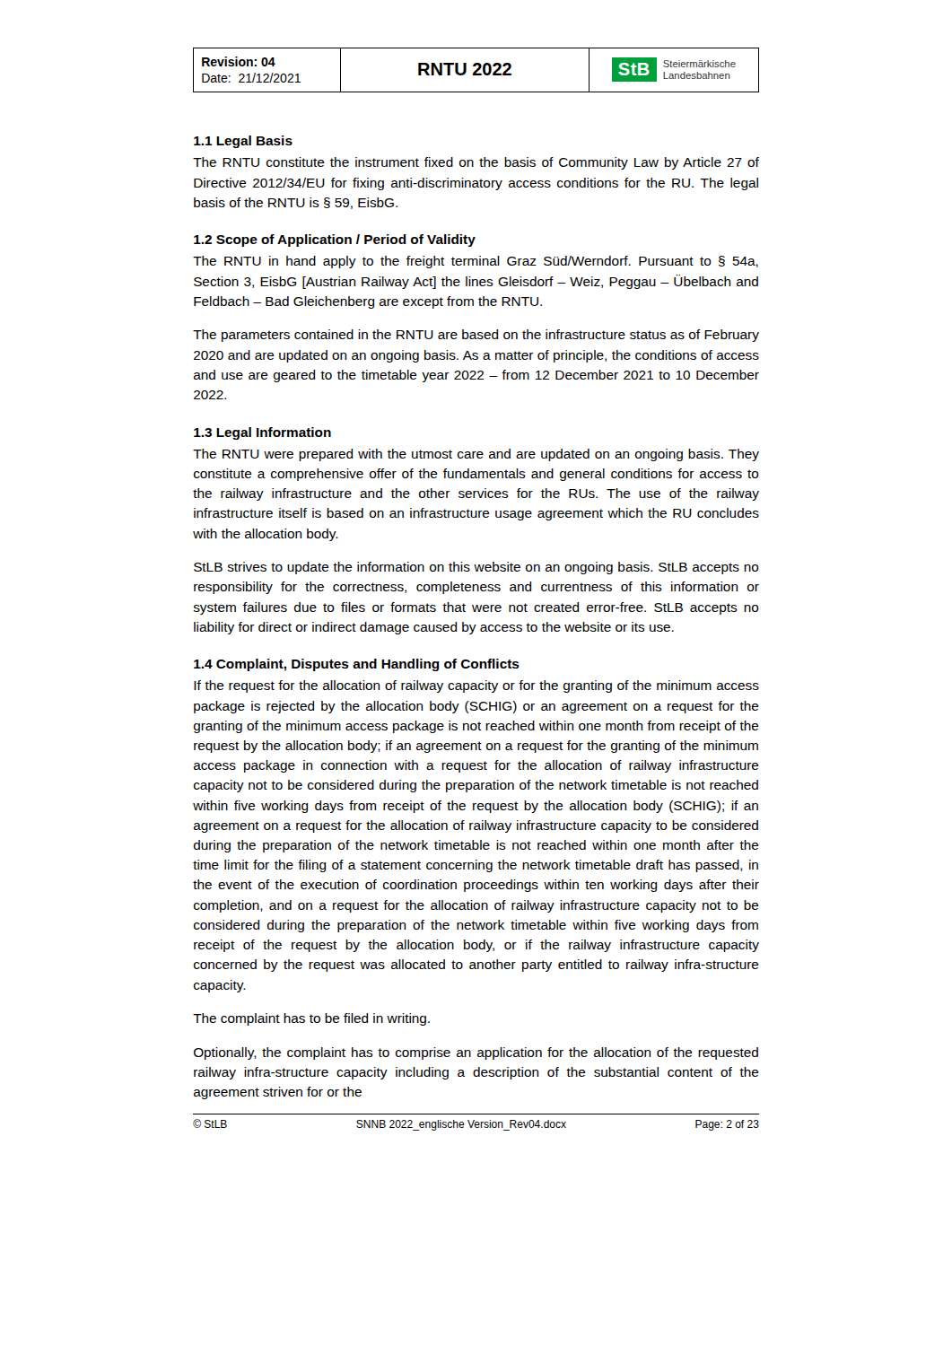| Revision: 04 Date: 21/12/2021 | RNTU 2022 | StB Steiermärkische Landesbahnen |
1.1 Legal Basis
The RNTU constitute the instrument fixed on the basis of Community Law by Article 27 of Directive 2012/34/EU for fixing anti-discriminatory access conditions for the RU. The legal basis of the RNTU is § 59, EisbG.
1.2 Scope of Application / Period of Validity
The RNTU in hand apply to the freight terminal Graz Süd/Werndorf. Pursuant to § 54a, Section 3, EisbG [Austrian Railway Act] the lines Gleisdorf – Weiz, Peggau – Übelbach and Feldbach – Bad Gleichenberg are except from the RNTU.
The parameters contained in the RNTU are based on the infrastructure status as of February 2020 and are updated on an ongoing basis. As a matter of principle, the conditions of access and use are geared to the timetable year 2022 – from 12 December 2021 to 10 December 2022.
1.3 Legal Information
The RNTU were prepared with the utmost care and are updated on an ongoing basis. They constitute a comprehensive offer of the fundamentals and general conditions for access to the railway infrastructure and the other services for the RUs. The use of the railway infrastructure itself is based on an infrastructure usage agreement which the RU concludes with the allocation body.
StLB strives to update the information on this website on an ongoing basis. StLB accepts no responsibility for the correctness, completeness and currentness of this information or system failures due to files or formats that were not created error-free. StLB accepts no liability for direct or indirect damage caused by access to the website or its use.
1.4 Complaint, Disputes and Handling of Conflicts
If the request for the allocation of railway capacity or for the granting of the minimum access package is rejected by the allocation body (SCHIG) or an agreement on a request for the granting of the minimum access package is not reached within one month from receipt of the request by the allocation body; if an agreement on a request for the granting of the minimum access package in connection with a request for the allocation of railway infrastructure capacity not to be considered during the preparation of the network timetable is not reached within five working days from receipt of the request by the allocation body (SCHIG); if an agreement on a request for the allocation of railway infrastructure capacity to be considered during the preparation of the network timetable is not reached within one month after the time limit for the filing of a statement concerning the network timetable draft has passed, in the event of the execution of coordination proceedings within ten working days after their completion, and on a request for the allocation of railway infrastructure capacity not to be considered during the preparation of the network timetable within five working days from receipt of the request by the allocation body, or if the railway infrastructure capacity concerned by the request was allocated to another party entitled to railway infra-structure capacity.
The complaint has to be filed in writing.
Optionally, the complaint has to comprise an application for the allocation of the requested railway infra-structure capacity including a description of the substantial content of the agreement striven for or the
© StLB SNNB 2022_englische Version_Rev04.docx Page: 2 of 23